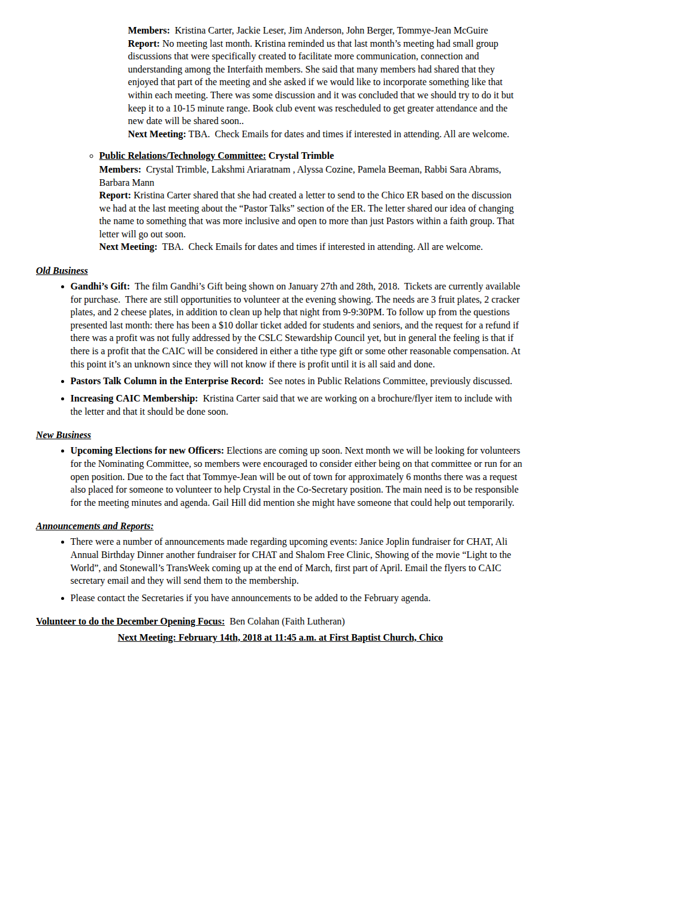Members: Kristina Carter, Jackie Leser, Jim Anderson, John Berger, Tommye-Jean McGuire
Report: No meeting last month. Kristina reminded us that last month’s meeting had small group discussions that were specifically created to facilitate more communication, connection and understanding among the Interfaith members. She said that many members had shared that they enjoyed that part of the meeting and she asked if we would like to incorporate something like that within each meeting. There was some discussion and it was concluded that we should try to do it but keep it to a 10-15 minute range. Book club event was rescheduled to get greater attendance and the new date will be shared soon..
Next Meeting: TBA. Check Emails for dates and times if interested in attending. All are welcome.
Public Relations/Technology Committee: Crystal Trimble
Members: Crystal Trimble, Lakshmi Ariaratnam , Alyssa Cozine, Pamela Beeman, Rabbi Sara Abrams, Barbara Mann
Report: Kristina Carter shared that she had created a letter to send to the Chico ER based on the discussion we had at the last meeting about the “Pastor Talks” section of the ER. The letter shared our idea of changing the name to something that was more inclusive and open to more than just Pastors within a faith group. That letter will go out soon.
Next Meeting: TBA. Check Emails for dates and times if interested in attending. All are welcome.
Old Business
Gandhi’s Gift: The film Gandhi’s Gift being shown on January 27th and 28th, 2018. Tickets are currently available for purchase. There are still opportunities to volunteer at the evening showing. The needs are 3 fruit plates, 2 cracker plates, and 2 cheese plates, in addition to clean up help that night from 9-9:30PM. To follow up from the questions presented last month: there has been a $10 dollar ticket added for students and seniors, and the request for a refund if there was a profit was not fully addressed by the CSLC Stewardship Council yet, but in general the feeling is that if there is a profit that the CAIC will be considered in either a tithe type gift or some other reasonable compensation. At this point it’s an unknown since they will not know if there is profit until it is all said and done.
Pastors Talk Column in the Enterprise Record: See notes in Public Relations Committee, previously discussed.
Increasing CAIC Membership: Kristina Carter said that we are working on a brochure/flyer item to include with the letter and that it should be done soon.
New Business
Upcoming Elections for new Officers: Elections are coming up soon. Next month we will be looking for volunteers for the Nominating Committee, so members were encouraged to consider either being on that committee or run for an open position. Due to the fact that Tommye-Jean will be out of town for approximately 6 months there was a request also placed for someone to volunteer to help Crystal in the Co-Secretary position. The main need is to be responsible for the meeting minutes and agenda. Gail Hill did mention she might have someone that could help out temporarily.
Announcements and Reports:
There were a number of announcements made regarding upcoming events: Janice Joplin fundraiser for CHAT, Ali Annual Birthday Dinner another fundraiser for CHAT and Shalom Free Clinic, Showing of the movie “Light to the World”, and Stonewall’s TransWeek coming up at the end of March, first part of April. Email the flyers to CAIC secretary email and they will send them to the membership.
Please contact the Secretaries if you have announcements to be added to the February agenda.
Volunteer to do the December Opening Focus: Ben Colahan (Faith Lutheran)
Next Meeting: February 14th, 2018 at 11:45 a.m. at First Baptist Church, Chico